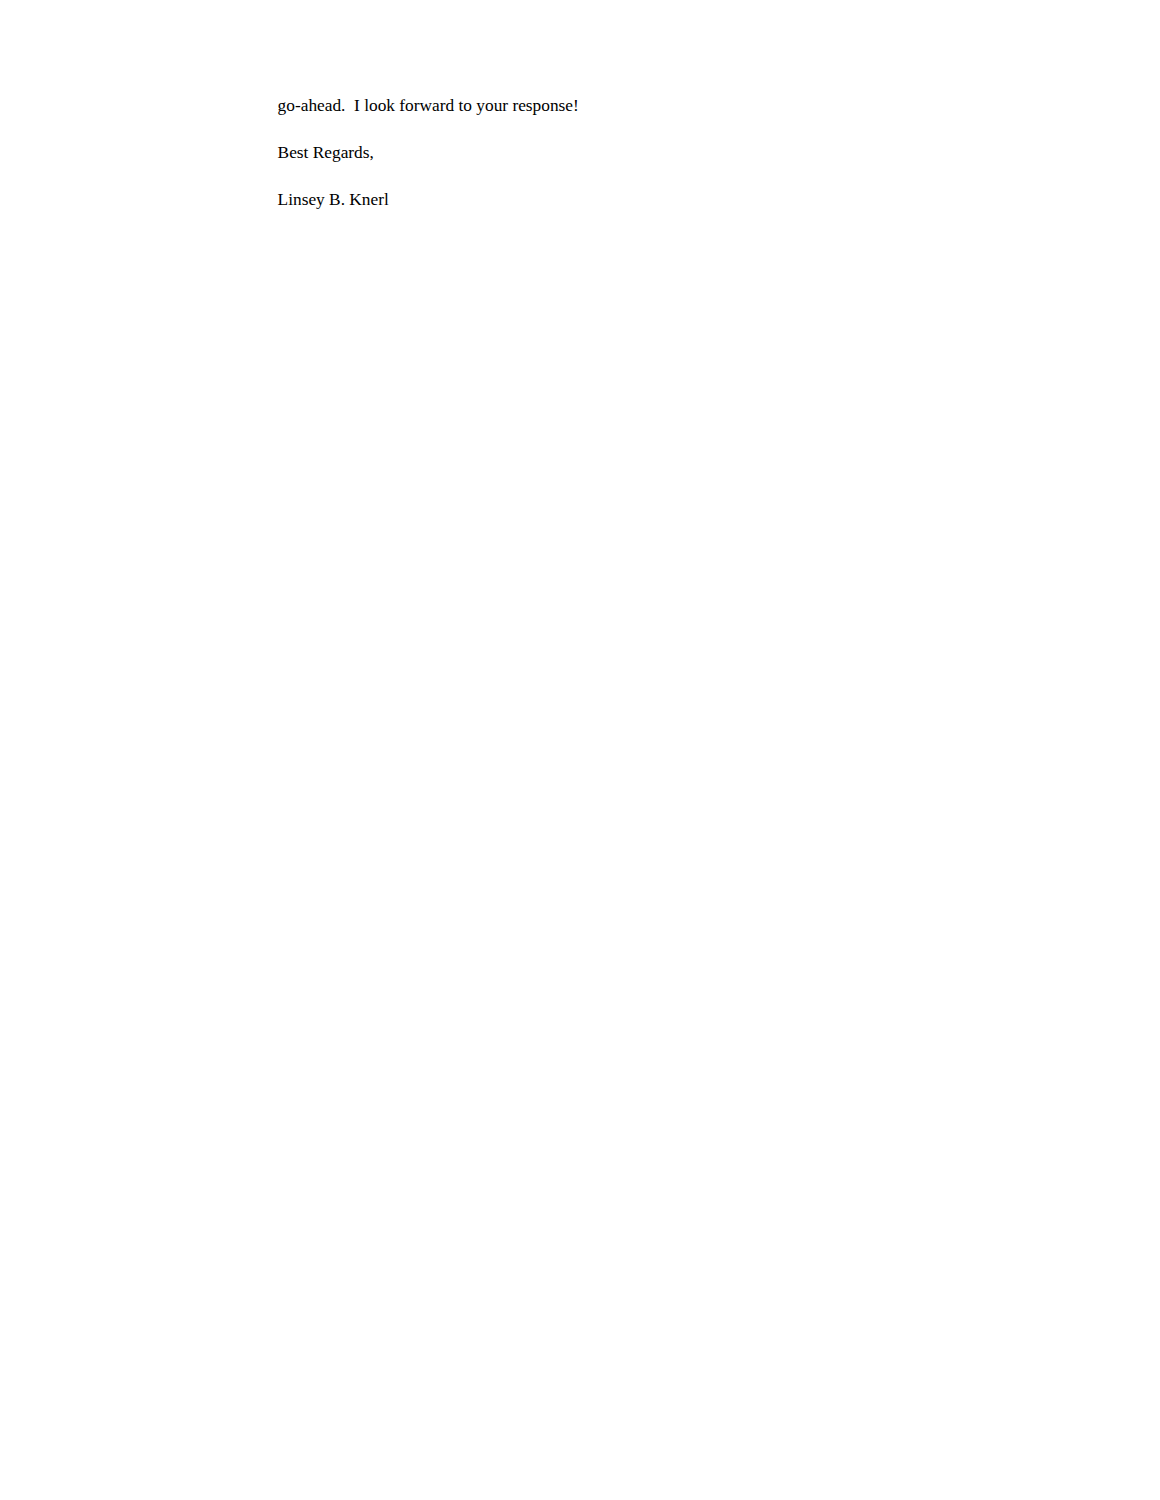go-ahead. I look forward to your response!
Best Regards,
Linsey B. Knerl